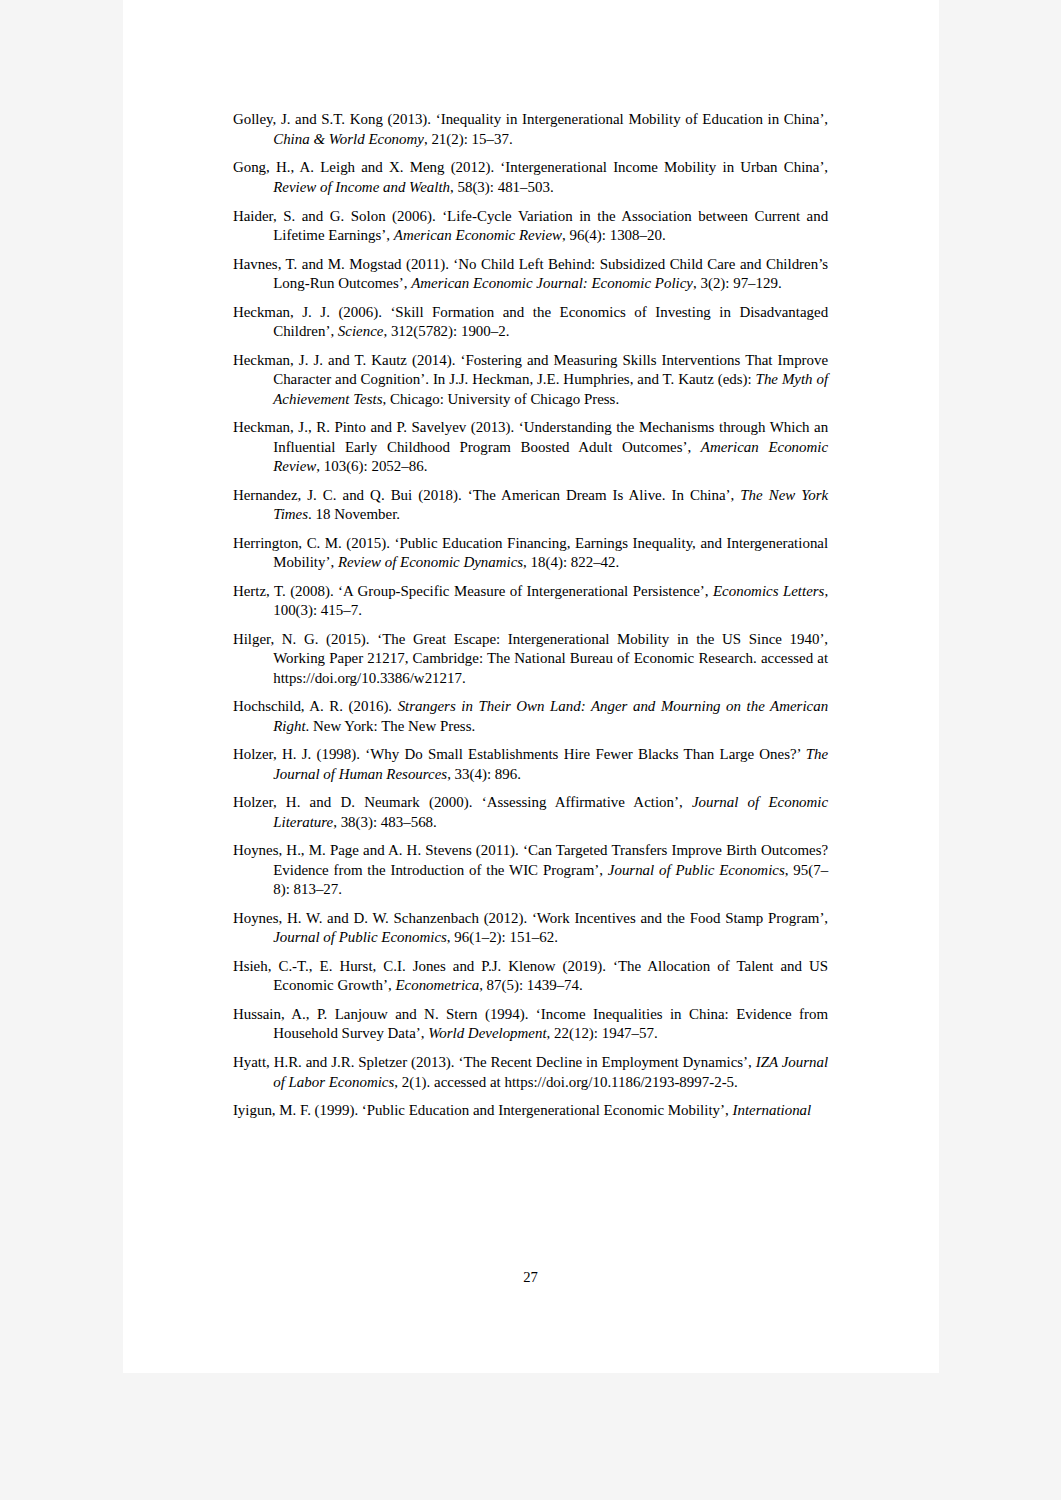Golley, J. and S.T. Kong (2013). ‘Inequality in Intergenerational Mobility of Education in China’, China & World Economy, 21(2): 15–37.
Gong, H., A. Leigh and X. Meng (2012). ‘Intergenerational Income Mobility in Urban China’, Review of Income and Wealth, 58(3): 481–503.
Haider, S. and G. Solon (2006). ‘Life-Cycle Variation in the Association between Current and Lifetime Earnings’, American Economic Review, 96(4): 1308–20.
Havnes, T. and M. Mogstad (2011). ‘No Child Left Behind: Subsidized Child Care and Children’s Long-Run Outcomes’, American Economic Journal: Economic Policy, 3(2): 97–129.
Heckman, J. J. (2006). ‘Skill Formation and the Economics of Investing in Disadvantaged Children’, Science, 312(5782): 1900–2.
Heckman, J. J. and T. Kautz (2014). ‘Fostering and Measuring Skills Interventions That Improve Character and Cognition’. In J.J. Heckman, J.E. Humphries, and T. Kautz (eds): The Myth of Achievement Tests, Chicago: University of Chicago Press.
Heckman, J., R. Pinto and P. Savelyev (2013). ‘Understanding the Mechanisms through Which an Influential Early Childhood Program Boosted Adult Outcomes’, American Economic Review, 103(6): 2052–86.
Hernandez, J. C. and Q. Bui (2018). ‘The American Dream Is Alive. In China’, The New York Times. 18 November.
Herrington, C. M. (2015). ‘Public Education Financing, Earnings Inequality, and Intergenerational Mobility’, Review of Economic Dynamics, 18(4): 822–42.
Hertz, T. (2008). ‘A Group-Specific Measure of Intergenerational Persistence’, Economics Letters, 100(3): 415–7.
Hilger, N. G. (2015). ‘The Great Escape: Intergenerational Mobility in the US Since 1940’, Working Paper 21217, Cambridge: The National Bureau of Economic Research. accessed at https://doi.org/10.3386/w21217.
Hochschild, A. R. (2016). Strangers in Their Own Land: Anger and Mourning on the American Right. New York: The New Press.
Holzer, H. J. (1998). ‘Why Do Small Establishments Hire Fewer Blacks Than Large Ones?’ The Journal of Human Resources, 33(4): 896.
Holzer, H. and D. Neumark (2000). ‘Assessing Affirmative Action’, Journal of Economic Literature, 38(3): 483–568.
Hoynes, H., M. Page and A. H. Stevens (2011). ‘Can Targeted Transfers Improve Birth Outcomes? Evidence from the Introduction of the WIC Program’, Journal of Public Economics, 95(7–8): 813–27.
Hoynes, H. W. and D. W. Schanzenbach (2012). ‘Work Incentives and the Food Stamp Program’, Journal of Public Economics, 96(1–2): 151–62.
Hsieh, C.-T., E. Hurst, C.I. Jones and P.J. Klenow (2019). ‘The Allocation of Talent and US Economic Growth’, Econometrica, 87(5): 1439–74.
Hussain, A., P. Lanjouw and N. Stern (1994). ‘Income Inequalities in China: Evidence from Household Survey Data’, World Development, 22(12): 1947–57.
Hyatt, H.R. and J.R. Spletzer (2013). ‘The Recent Decline in Employment Dynamics’, IZA Journal of Labor Economics, 2(1). accessed at https://doi.org/10.1186/2193-8997-2-5.
Iyigun, M. F. (1999). ‘Public Education and Intergenerational Economic Mobility’, International
27